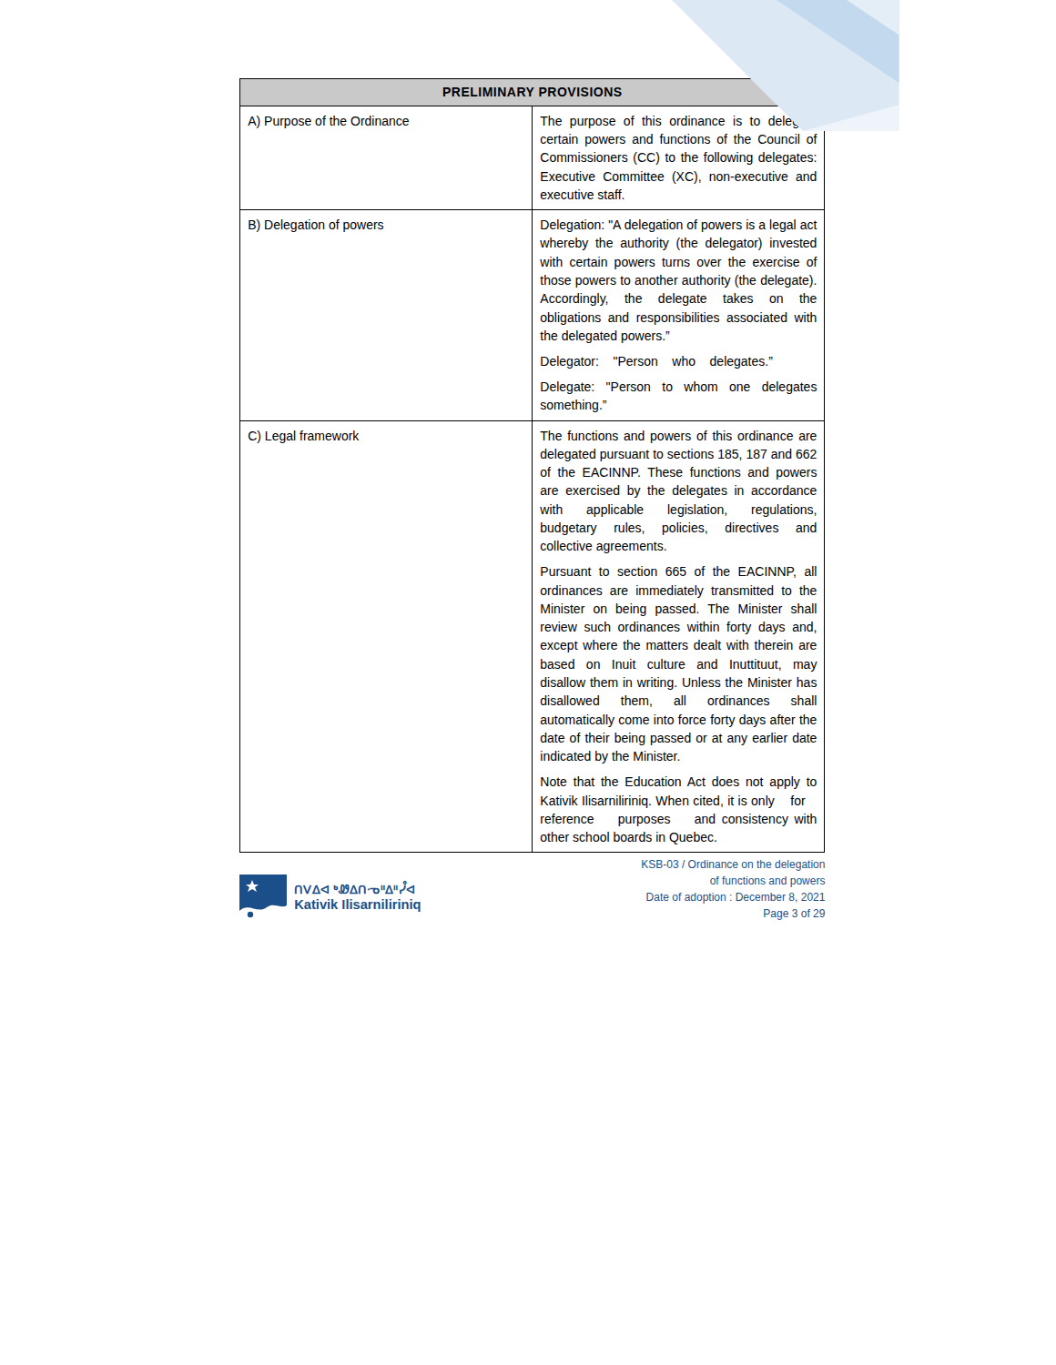| PRELIMINARY PROVISIONS |
| --- |
| A) Purpose of the Ordinance | The purpose of this ordinance is to delegate certain powers and functions of the Council of Commissioners (CC) to the following delegates: Executive Committee (XC), non-executive and executive staff. |
| B) Delegation of powers | Delegation: "A delegation of powers is a legal act whereby the authority (the delegator) invested with certain powers turns over the exercise of those powers to another authority (the delegate). Accordingly, the delegate takes on the obligations and responsibilities associated with the delegated powers.” Delegator: "Person who delegates.” Delegate: "Person to whom one delegates something.” |
| C) Legal framework | The functions and powers of this ordinance are delegated pursuant to sections 185, 187 and 662 of the EACINNP. These functions and powers are exercised by the delegates in accordance with applicable legislation, regulations, budgetary rules, policies, directives and collective agreements. Pursuant to section 665 of the EACINNP, all ordinances are immediately transmitted to the Minister on being passed. The Minister shall review such ordinances within forty days and, except where the matters dealt with therein are based on Inuit culture and Inuttituut, may disallow them in writing. Unless the Minister has disallowed them, all ordinances shall automatically come into force forty days after the date of their being passed or at any earlier date indicated by the Minister. Note that the Education Act does not apply to Kativik Ilisarniliriniq. When cited, it is only for reference purposes and consistency with other school boards in Quebec. |
ᑎᐯᐃᐊ ᒃᏪᐃᑎᓉᐦᐃᐦᓮᐊ Kativik Ilisarniliriniq
KSB-03 / Ordinance on the delegation
of functions and powers
Date of adoption : December 8, 2021
Page 3 of 29